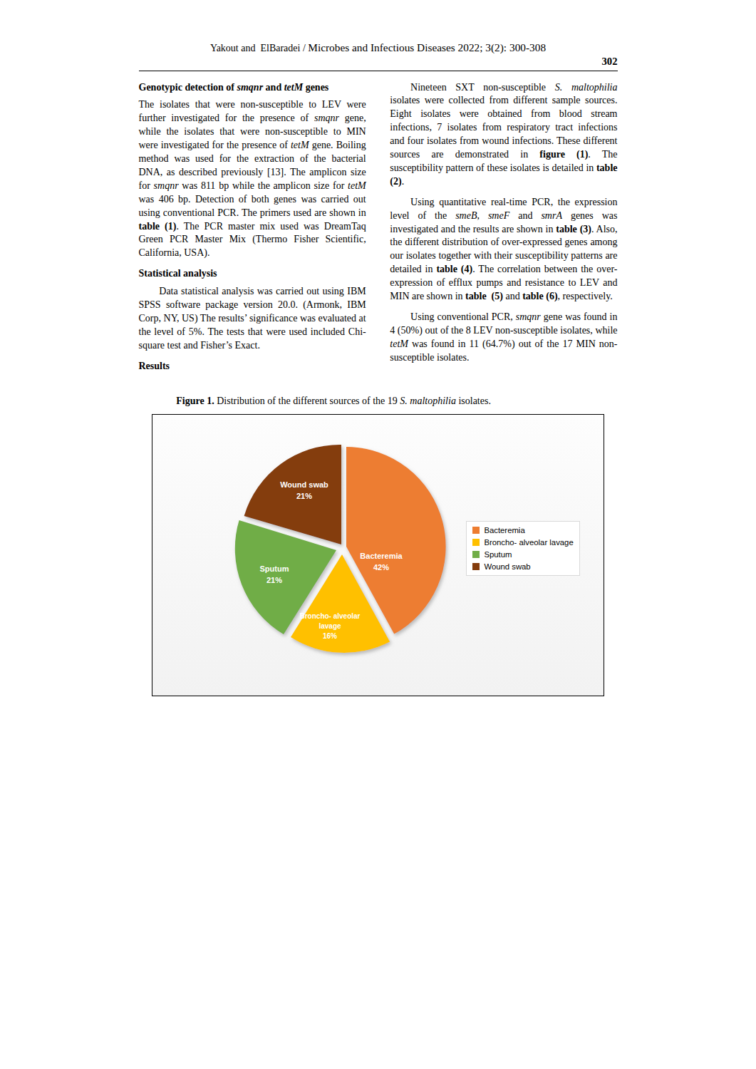Yakout and ElBaradei / Microbes and Infectious Diseases 2022; 3(2): 300-308
302
Genotypic detection of smqnr and tetM genes
The isolates that were non-susceptible to LEV were further investigated for the presence of smqnr gene, while the isolates that were non-susceptible to MIN were investigated for the presence of tetM gene. Boiling method was used for the extraction of the bacterial DNA, as described previously [13]. The amplicon size for smqnr was 811 bp while the amplicon size for tetM was 406 bp. Detection of both genes was carried out using conventional PCR. The primers used are shown in table (1). The PCR master mix used was DreamTaq Green PCR Master Mix (Thermo Fisher Scientific, California, USA).
Statistical analysis
Data statistical analysis was carried out using IBM SPSS software package version 20.0. (Armonk, IBM Corp, NY, US) The results’ significance was evaluated at the level of 5%. The tests that were used included Chi-square test and Fisher’s Exact.
Results
Nineteen SXT non-susceptible S. maltophilia isolates were collected from different sample sources. Eight isolates were obtained from blood stream infections, 7 isolates from respiratory tract infections and four isolates from wound infections. These different sources are demonstrated in figure (1). The susceptibility pattern of these isolates is detailed in table (2).
Using quantitative real-time PCR, the expression level of the smeB, smeF and smrA genes was investigated and the results are shown in table (3). Also, the different distribution of over-expressed genes among our isolates together with their susceptibility patterns are detailed in table (4). The correlation between the over-expression of efflux pumps and resistance to LEV and MIN are shown in table (5) and table (6), respectively.
Using conventional PCR, smqnr gene was found in 4 (50%) out of the 8 LEV non-susceptible isolates, while tetM was found in 11 (64.7%) out of the 17 MIN non-susceptible isolates.
Figure 1. Distribution of the different sources of the 19 S. maltophilia isolates.
Bacteremia 42% Broncho- alveolar lavage 16% Sputum 21% Wound swab 21%
Bacteremia
Broncho- alveolar lavage
Sputum
Wound swab